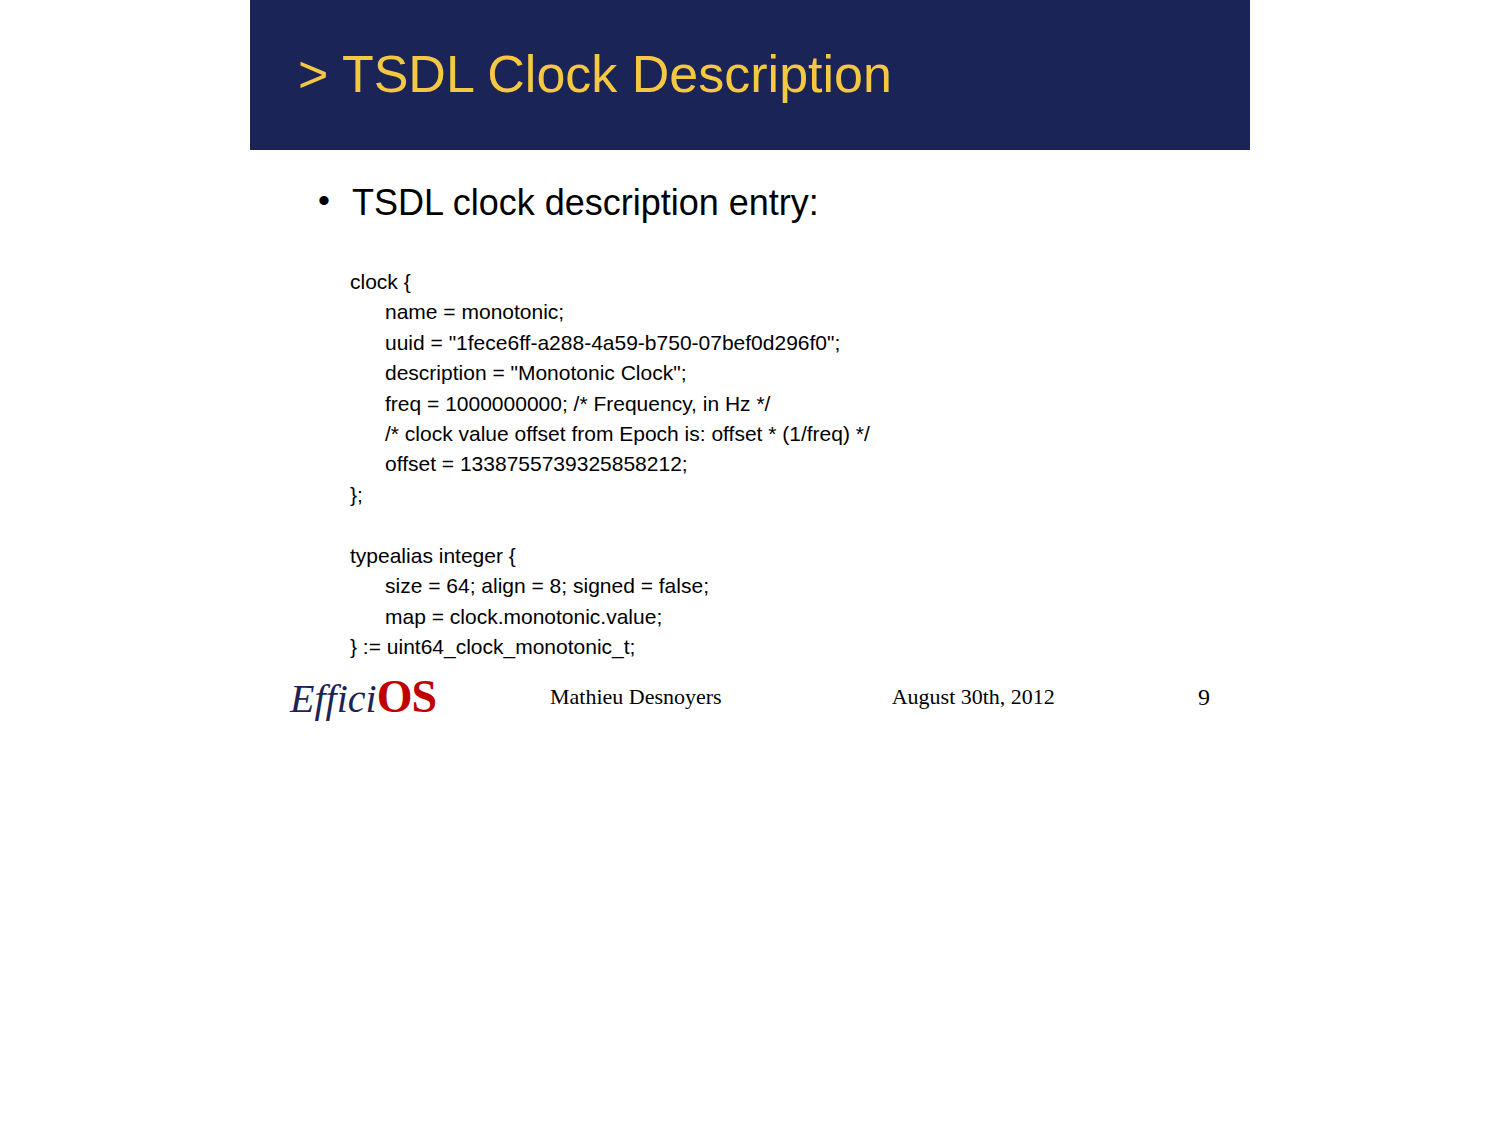> TSDL Clock Description
TSDL clock description entry:
clock {
      name = monotonic;
      uuid = "1fece6ff-a288-4a59-b750-07bef0d296f0";
      description = "Monotonic Clock";
      freq = 1000000000; /* Frequency, in Hz */
      /* clock value offset from Epoch is: offset * (1/freq) */
      offset = 1338755739325858212;
};

typealias integer {
      size = 64; align = 8; signed = false;
      map = clock.monotonic.value;
} := uint64_clock_monotonic_t;
Effici OS
Mathieu Desnoyers
August 30th, 2012
9